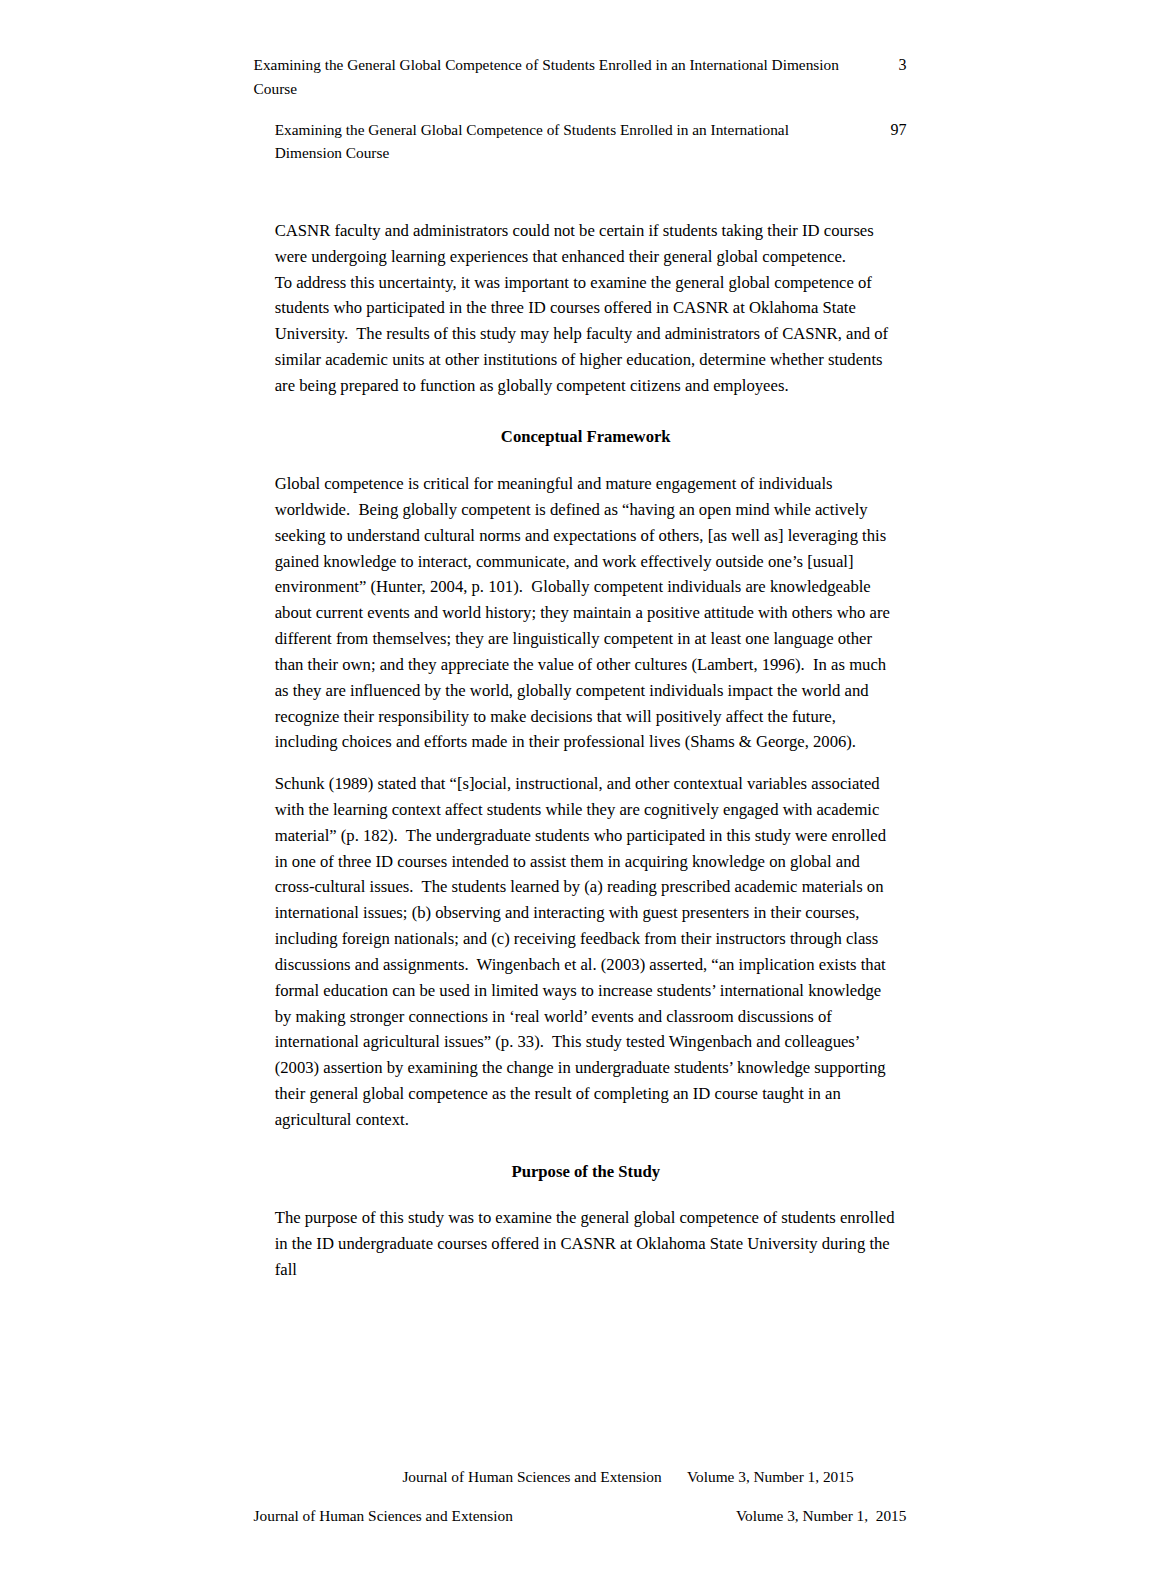Examining the General Global Competence of Students Enrolled in an International Dimension Course 3
Examining the General Global Competence of Students Enrolled in an International Dimension Course 97
CASNR faculty and administrators could not be certain if students taking their ID courses were undergoing learning experiences that enhanced their general global competence.
To address this uncertainty, it was important to examine the general global competence of students who participated in the three ID courses offered in CASNR at Oklahoma State University. The results of this study may help faculty and administrators of CASNR, and of similar academic units at other institutions of higher education, determine whether students are being prepared to function as globally competent citizens and employees.
Conceptual Framework
Global competence is critical for meaningful and mature engagement of individuals worldwide. Being globally competent is defined as “having an open mind while actively seeking to understand cultural norms and expectations of others, [as well as] leveraging this gained knowledge to interact, communicate, and work effectively outside one’s [usual] environment” (Hunter, 2004, p. 101). Globally competent individuals are knowledgeable about current events and world history; they maintain a positive attitude with others who are different from themselves; they are linguistically competent in at least one language other than their own; and they appreciate the value of other cultures (Lambert, 1996). In as much as they are influenced by the world, globally competent individuals impact the world and recognize their responsibility to make decisions that will positively affect the future, including choices and efforts made in their professional lives (Shams & George, 2006).
Schunk (1989) stated that “[s]ocial, instructional, and other contextual variables associated with the learning context affect students while they are cognitively engaged with academic material” (p. 182). The undergraduate students who participated in this study were enrolled in one of three ID courses intended to assist them in acquiring knowledge on global and cross-cultural issues. The students learned by (a) reading prescribed academic materials on international issues; (b) observing and interacting with guest presenters in their courses, including foreign nationals; and (c) receiving feedback from their instructors through class discussions and assignments. Wingenbach et al. (2003) asserted, “an implication exists that formal education can be used in limited ways to increase students’ international knowledge by making stronger connections in ‘real world’ events and classroom discussions of international agricultural issues” (p. 33). This study tested Wingenbach and colleagues’ (2003) assertion by examining the change in undergraduate students’ knowledge supporting their general global competence as the result of completing an ID course taught in an agricultural context.
Purpose of the Study
The purpose of this study was to examine the general global competence of students enrolled in the ID undergraduate courses offered in CASNR at Oklahoma State University during the fall
Journal of Human Sciences and Extension Volume 3, Number 1, 2015
Journal of Human Sciences and Extension Volume 3, Number 1, 2015